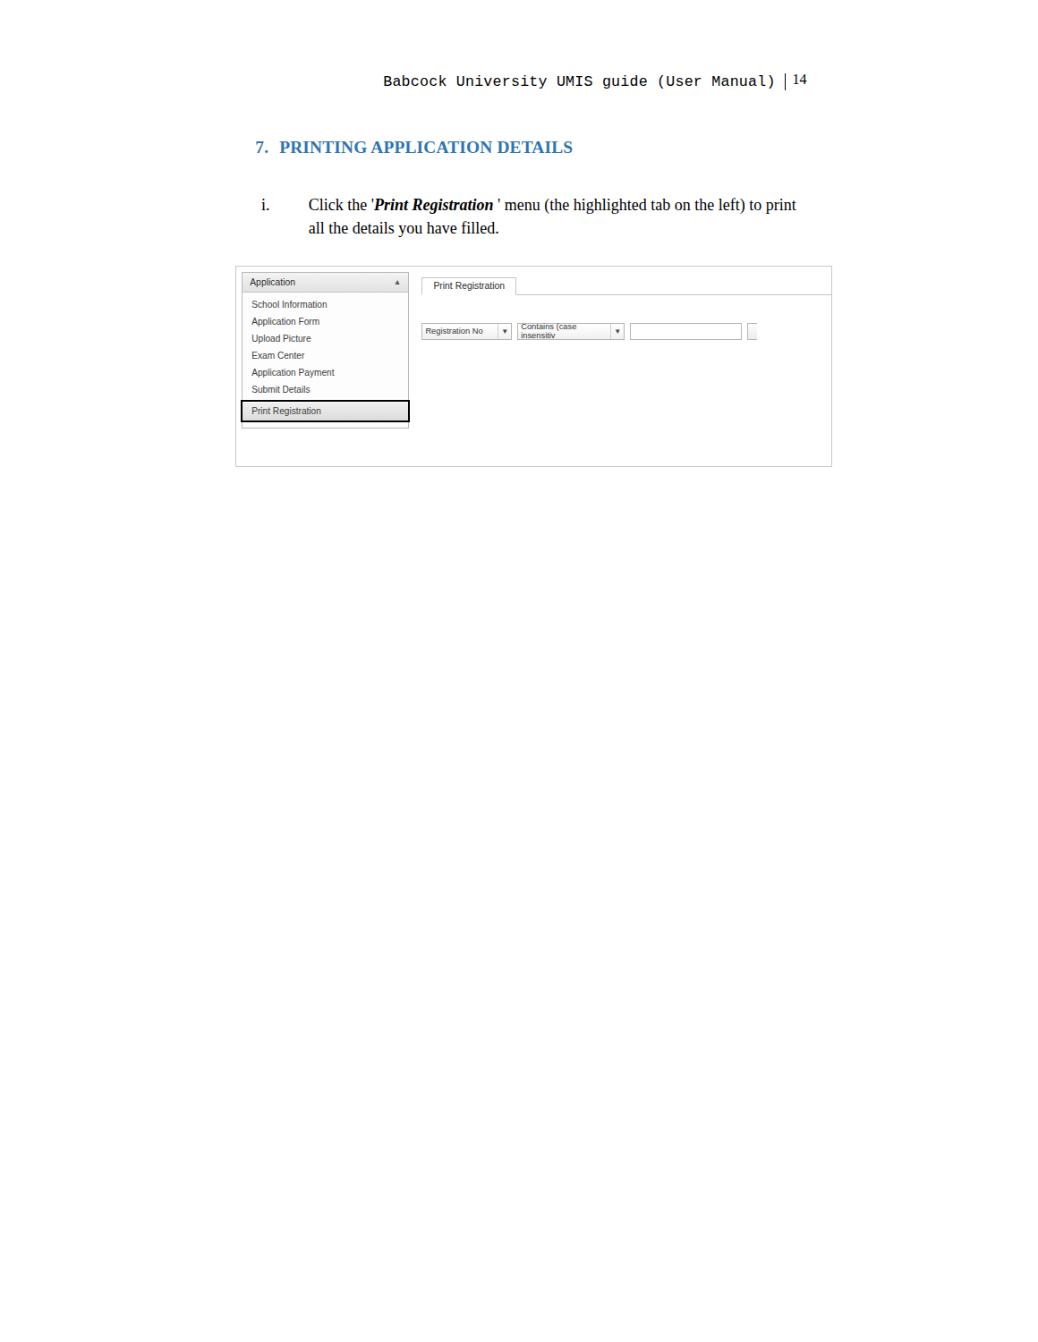Babcock University UMIS guide (User Manual)
14
7. PRINTING APPLICATION DETAILS
i.
Click the 'Print Registration ' menu (the highlighted tab on the left) to print all the details you have filled.
Application ▲
School Information
Application Form
Upload Picture
Exam Center
Application Payment
Submit Details
Print Registration
Print Registration
Registration No ▼
Contains (case insensitiv ▼